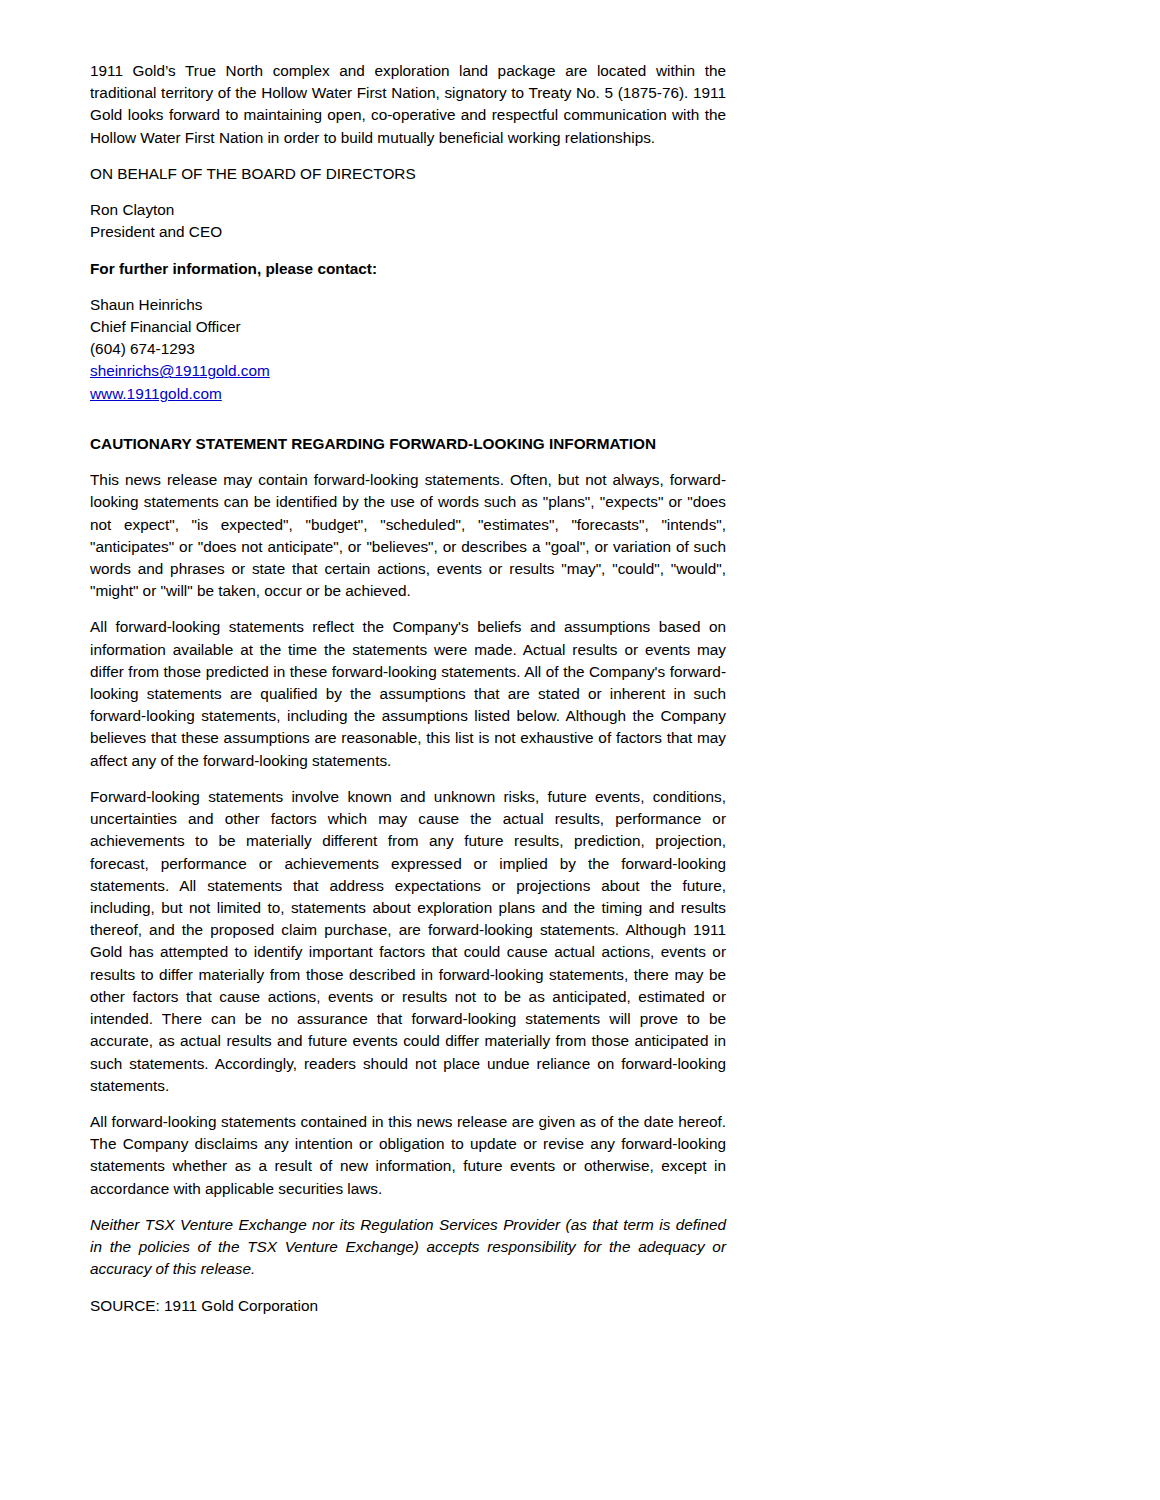1911 Gold’s True North complex and exploration land package are located within the traditional territory of the Hollow Water First Nation, signatory to Treaty No. 5 (1875-76). 1911 Gold looks forward to maintaining open, co-operative and respectful communication with the Hollow Water First Nation in order to build mutually beneficial working relationships.
ON BEHALF OF THE BOARD OF DIRECTORS
Ron Clayton
President and CEO
For further information, please contact:
Shaun Heinrichs
Chief Financial Officer
(604) 674-1293
sheinrichs@1911gold.com
www.1911gold.com
CAUTIONARY STATEMENT REGARDING FORWARD-LOOKING INFORMATION
This news release may contain forward-looking statements. Often, but not always, forward-looking statements can be identified by the use of words such as "plans", "expects" or "does not expect", "is expected", "budget", "scheduled", "estimates", "forecasts", "intends", "anticipates" or "does not anticipate", or "believes", or describes a "goal", or variation of such words and phrases or state that certain actions, events or results "may", "could", "would", "might" or "will" be taken, occur or be achieved.
All forward-looking statements reflect the Company's beliefs and assumptions based on information available at the time the statements were made. Actual results or events may differ from those predicted in these forward-looking statements. All of the Company's forward-looking statements are qualified by the assumptions that are stated or inherent in such forward-looking statements, including the assumptions listed below. Although the Company believes that these assumptions are reasonable, this list is not exhaustive of factors that may affect any of the forward-looking statements.
Forward-looking statements involve known and unknown risks, future events, conditions, uncertainties and other factors which may cause the actual results, performance or achievements to be materially different from any future results, prediction, projection, forecast, performance or achievements expressed or implied by the forward-looking statements. All statements that address expectations or projections about the future, including, but not limited to, statements about exploration plans and the timing and results thereof, and the proposed claim purchase, are forward-looking statements. Although 1911 Gold has attempted to identify important factors that could cause actual actions, events or results to differ materially from those described in forward-looking statements, there may be other factors that cause actions, events or results not to be as anticipated, estimated or intended. There can be no assurance that forward-looking statements will prove to be accurate, as actual results and future events could differ materially from those anticipated in such statements. Accordingly, readers should not place undue reliance on forward-looking statements.
All forward-looking statements contained in this news release are given as of the date hereof. The Company disclaims any intention or obligation to update or revise any forward-looking statements whether as a result of new information, future events or otherwise, except in accordance with applicable securities laws.
Neither TSX Venture Exchange nor its Regulation Services Provider (as that term is defined in the policies of the TSX Venture Exchange) accepts responsibility for the adequacy or accuracy of this release.
SOURCE: 1911 Gold Corporation